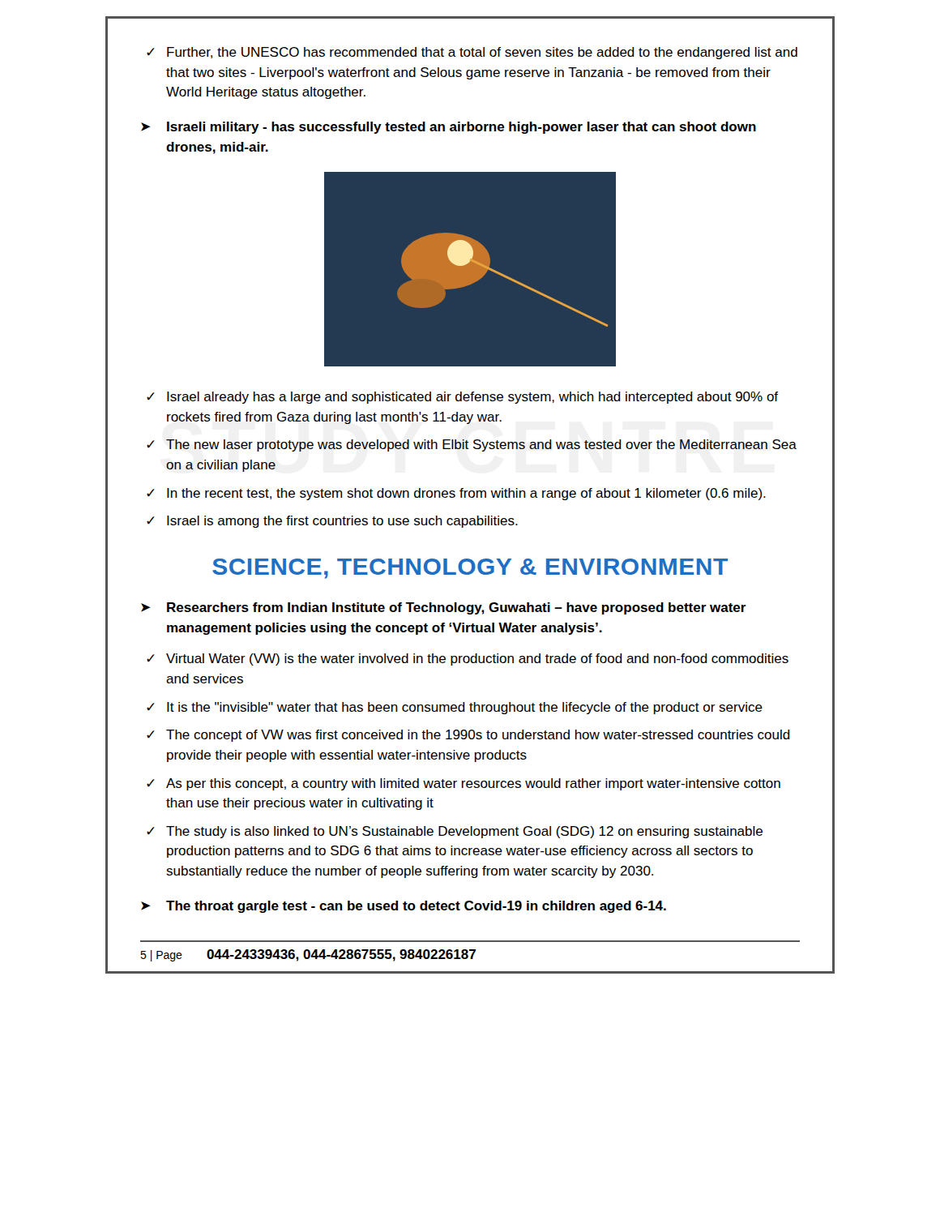STUDY CENTRE
Further, the UNESCO has recommended that a total of seven sites be added to the endangered list and that two sites - Liverpool's waterfront and Selous game reserve in Tanzania - be removed from their World Heritage status altogether.
Israeli military - has successfully tested an airborne high-power laser that can shoot down drones, mid-air.
Israel already has a large and sophisticated air defense system, which had intercepted about 90% of rockets fired from Gaza during last month's 11-day war.
The new laser prototype was developed with Elbit Systems and was tested over the Mediterranean Sea on a civilian plane
In the recent test, the system shot down drones from within a range of about 1 kilometer (0.6 mile).
Israel is among the first countries to use such capabilities.
SCIENCE, TECHNOLOGY & ENVIRONMENT
Researchers from Indian Institute of Technology, Guwahati – have proposed better water management policies using the concept of ‘Virtual Water analysis’.
Virtual Water (VW) is the water involved in the production and trade of food and non-food commodities and services
It is the "invisible" water that has been consumed throughout the lifecycle of the product or service
The concept of VW was first conceived in the 1990s to understand how water-stressed countries could provide their people with essential water-intensive products
As per this concept, a country with limited water resources would rather import water-intensive cotton than use their precious water in cultivating it
The study is also linked to UN’s Sustainable Development Goal (SDG) 12 on ensuring sustainable production patterns and to SDG 6 that aims to increase water-use efficiency across all sectors to substantially reduce the number of people suffering from water scarcity by 2030.
The throat gargle test - can be used to detect Covid-19 in children aged 6-14.
5 | Page 044-24339436, 044-42867555, 9840226187